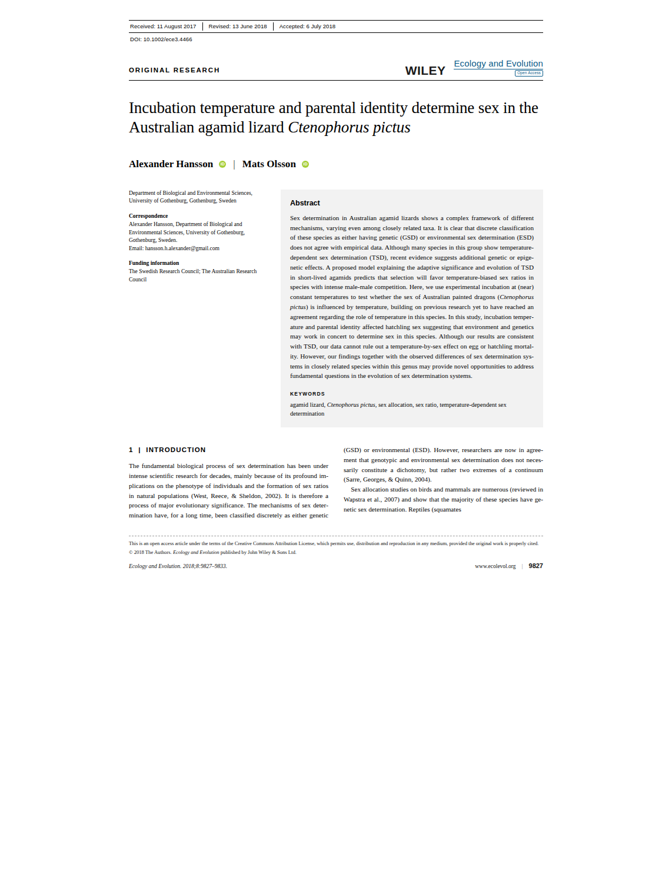Received: 11 August 2017
Revised: 13 June 2018
Accepted: 6 July 2018
DOI: 10.1002/ece3.4466
Original Research
WILEY
Ecology and Evolution
Open Access
Incubation temperature and parental identity determine sex in the Australian agamid lizard Ctenophorus pictus
Alexander Hansson | Mats Olsson
Department of Biological and Environmental Sciences, University of Gothenburg, Gothenburg, Sweden
Correspondence
Alexander Hansson, Department of Biological and Environmental Sciences, University of Gothenburg, Gothenburg, Sweden.
Email: hansson.h.alexander@gmail.com
Funding information
The Swedish Research Council; The Australian Research Council
Abstract
Sex determination in Australian agamid lizards shows a complex framework of different mechanisms, varying even among closely related taxa. It is clear that discrete classification of these species as either having genetic (GSD) or environmental sex determination (ESD) does not agree with empirical data. Although many species in this group show temperature-dependent sex determination (TSD), recent evidence suggests additional genetic or epigenetic effects. A proposed model explaining the adaptive significance and evolution of TSD in short-lived agamids predicts that selection will favor temperature-biased sex ratios in species with intense male-male competition. Here, we use experimental incubation at (near) constant temperatures to test whether the sex of Australian painted dragons (Ctenophorus pictus) is influenced by temperature, building on previous research yet to have reached an agreement regarding the role of temperature in this species. In this study, incubation temperature and parental identity affected hatchling sex suggesting that environment and genetics may work in concert to determine sex in this species. Although our results are consistent with TSD, our data cannot rule out a temperature-by-sex effect on egg or hatchling mortality. However, our findings together with the observed differences of sex determination systems in closely related species within this genus may provide novel opportunities to address fundamental questions in the evolution of sex determination systems.
KEYWORDS
agamid lizard, Ctenophorus pictus, sex allocation, sex ratio, temperature-dependent sex determination
1 | Introduction
The fundamental biological process of sex determination has been under intense scientific research for decades, mainly because of its profound implications on the phenotype of individuals and the formation of sex ratios in natural populations (West, Reece, & Sheldon, 2002). It is therefore a process of major evolutionary significance. The mechanisms of sex determination have, for a long time, been classified discretely as either genetic (GSD) or environmental (ESD). However, researchers are now in agreement that genotypic and environmental sex determination does not necessarily constitute a dichotomy, but rather two extremes of a continuum (Sarre, Georges, & Quinn, 2004).
Sex allocation studies on birds and mammals are numerous (reviewed in Wapstra et al., 2007) and show that the majority of these species have genetic sex determination. Reptiles (squamates
This is an open access article under the terms of the Creative Commons Attribution License, which permits use, distribution and reproduction in any medium, provided the original work is properly cited.
© 2018 The Authors. Ecology and Evolution published by John Wiley & Sons Ltd.
Ecology and Evolution. 2018;8:9827–9833.
www.ecolevol.org | 9827